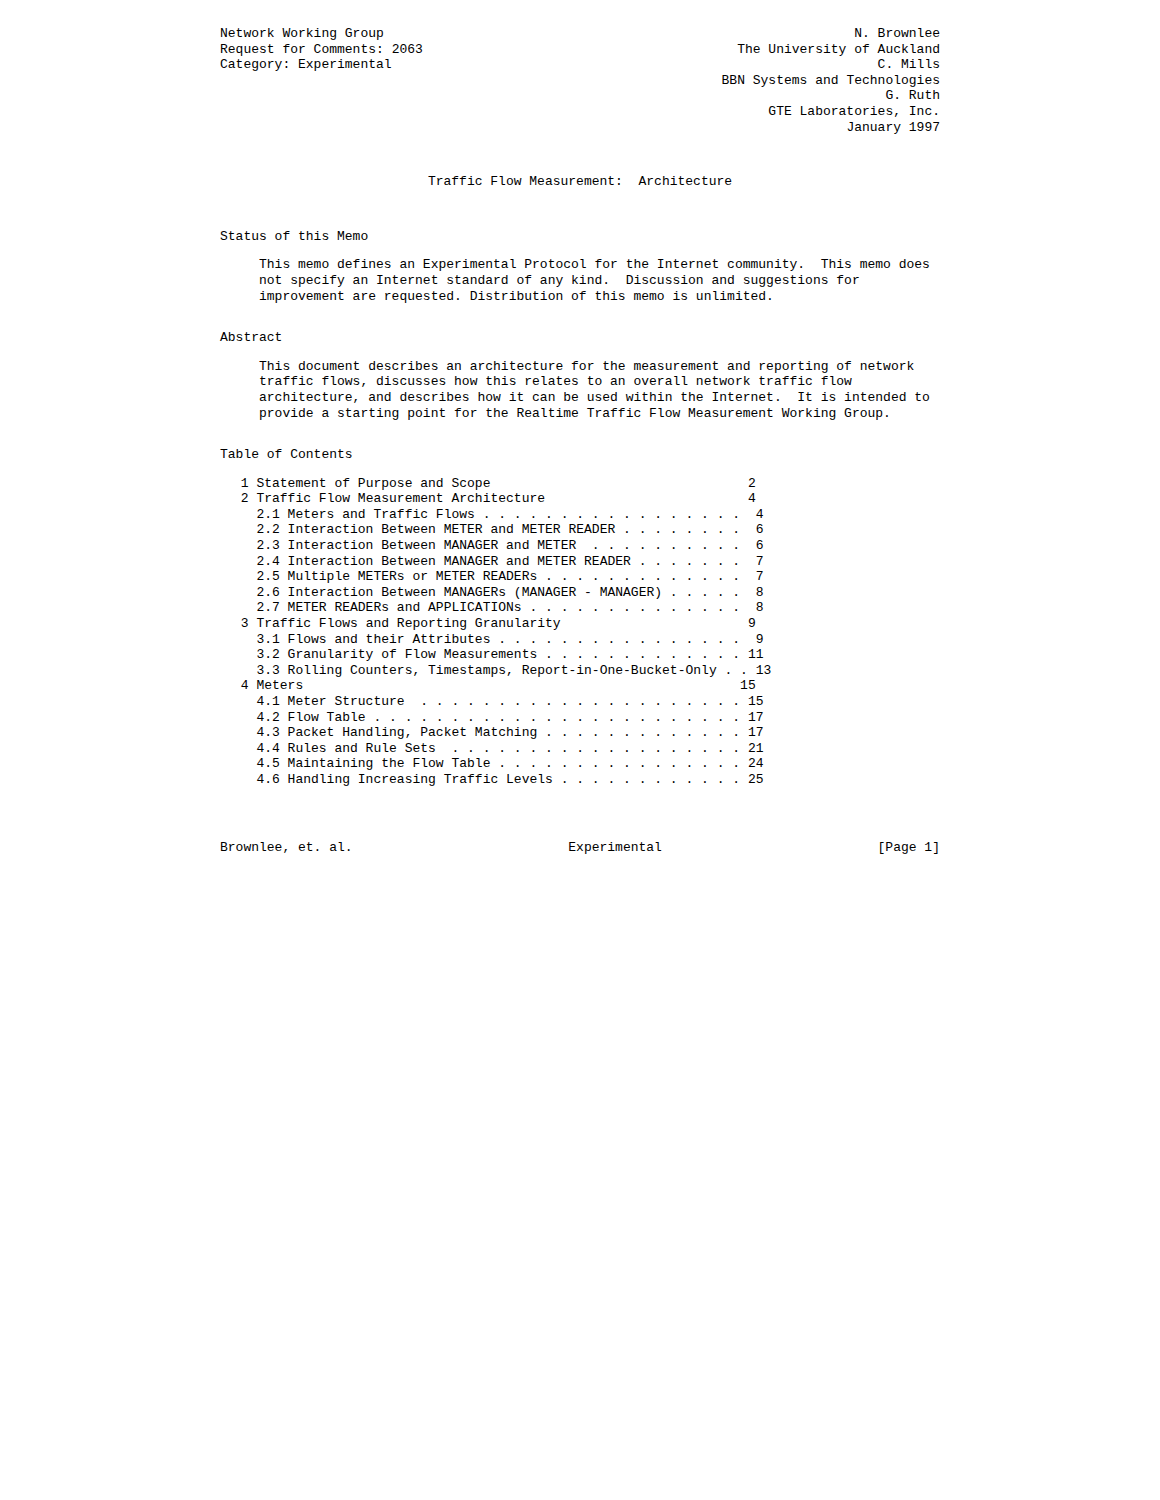| Network Working Group | N. Brownlee |
| Request for Comments: 2063 | The University of Auckland |
| Category: Experimental | C. Mills |
| | BBN Systems and Technologies |
| | G. Ruth |
| | GTE Laboratories, Inc. |
| | January 1997 |
Traffic Flow Measurement: Architecture
Status of this Memo
This memo defines an Experimental Protocol for the Internet community. This memo does not specify an Internet standard of any kind. Discussion and suggestions for improvement are requested. Distribution of this memo is unlimited.
Abstract
This document describes an architecture for the measurement and reporting of network traffic flows, discusses how this relates to an overall network traffic flow architecture, and describes how it can be used within the Internet. It is intended to provide a starting point for the Realtime Traffic Flow Measurement Working Group.
Table of Contents
 1 Statement of Purpose and Scope                                 2
 2 Traffic Flow Measurement Architecture                          4
   2.1 Meters and Traffic Flows . . . . . . . . . . . . . . . . .  4
   2.2 Interaction Between METER and METER READER . . . . . . . .  6
   2.3 Interaction Between MANAGER and METER  . . . . . . . . . .  6
   2.4 Interaction Between MANAGER and METER READER . . . . . . .  7
   2.5 Multiple METERs or METER READERs . . . . . . . . . . . . .  7
   2.6 Interaction Between MANAGERs (MANAGER - MANAGER) . . . . .  8
   2.7 METER READERs and APPLICATIONs . . . . . . . . . . . . . .  8
 3 Traffic Flows and Reporting Granularity                        9
   3.1 Flows and their Attributes . . . . . . . . . . . . . . . .  9
   3.2 Granularity of Flow Measurements . . . . . . . . . . . . . 11
   3.3 Rolling Counters, Timestamps, Report-in-One-Bucket-Only . . 13
 4 Meters                                                        15
   4.1 Meter Structure  . . . . . . . . . . . . . . . . . . . . . 15
   4.2 Flow Table . . . . . . . . . . . . . . . . . . . . . . . . 17
   4.3 Packet Handling, Packet Matching . . . . . . . . . . . . . 17
   4.4 Rules and Rule Sets  . . . . . . . . . . . . . . . . . . . 21
   4.5 Maintaining the Flow Table . . . . . . . . . . . . . . . . 24
   4.6 Handling Increasing Traffic Levels . . . . . . . . . . . . 25
Brownlee, et. al. Experimental [Page 1]